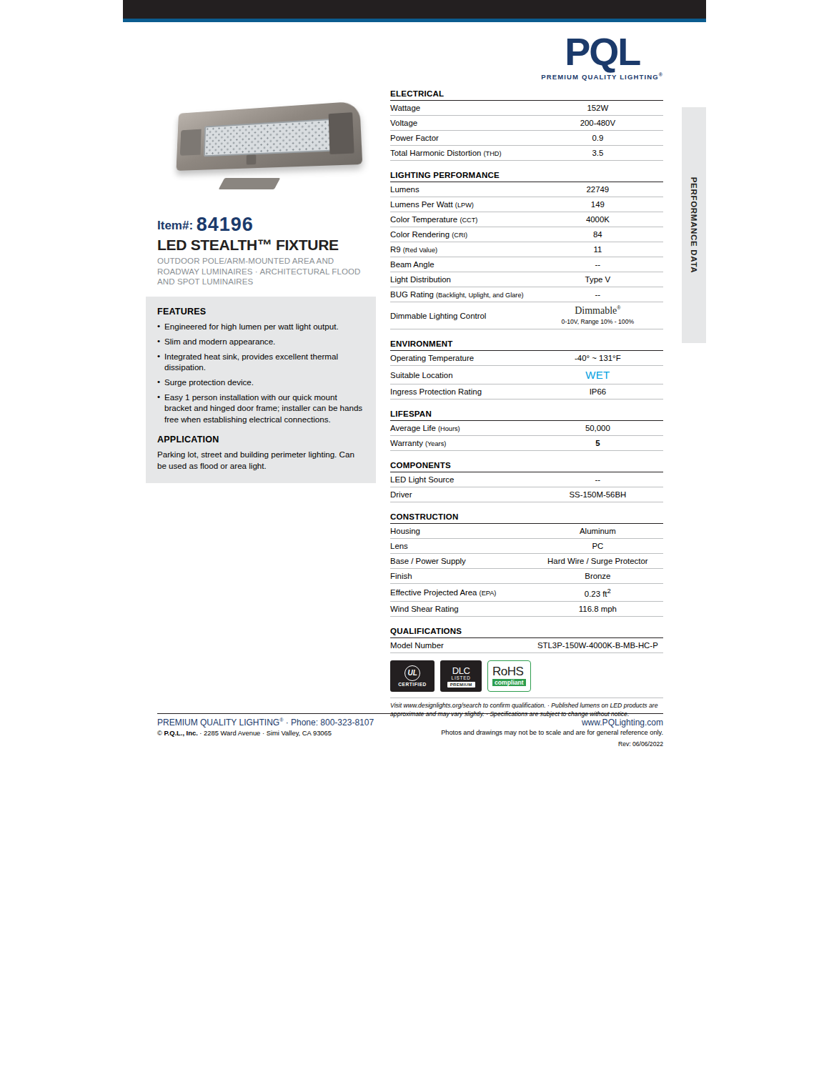PERFORMANCE DATA
PQL
PREMIUM QUALITY LIGHTING®
Item#: 84196
LED STEALTH™ FIXTURE
OUTDOOR POLE/ARM-MOUNTED AREA AND
ROADWAY LUMINAIRES · ARCHITECTURAL FLOOD
AND SPOT LUMINAIRES
FEATURES
Engineered for high lumen per watt light output.
Slim and modern appearance.
Integrated heat sink, provides excellent thermal dissipation.
Surge protection device.
Easy 1 person installation with our quick mount bracket and hinged door frame; installer can be hands free when establishing electrical connections.
APPLICATION
Parking lot, street and building perimeter lighting. Can be used as flood or area light.
ELECTRICAL
| Wattage | 152W |
| Voltage | 200-480V |
| Power Factor | 0.9 |
| Total Harmonic Distortion (THD) | 3.5 |
LIGHTING PERFORMANCE
| Lumens | 22749 |
| Lumens Per Watt (LPW) | 149 |
| Color Temperature (CCT) | 4000K |
| Color Rendering (CRI) | 84 |
| R9 (Red Value) | 11 |
| Beam Angle | -- |
| Light Distribution | Type V |
| BUG Rating (Backlight, Uplight, and Glare) | -- |
| Dimmable Lighting Control | Dimmable ® 0-10V, Range 10% - 100% |
ENVIRONMENT
| Operating Temperature | -40° ~ 131°F |
| Suitable Location | WET |
| Ingress Protection Rating | IP66 |
LIFESPAN
| Average Life (Hours) | 50,000 |
| Warranty (Years) | 5 |
COMPONENTS
| LED Light Source | -- |
| Driver | SS-150M-56BH |
CONSTRUCTION
| Housing | Aluminum |
| Lens | PC |
| Base / Power Supply | Hard Wire / Surge Protector |
| Finish | Bronze |
| Effective Projected Area (EPA) | 0.23 ft 2 |
| Wind Shear Rating | 116.8 mph |
QUALIFICATIONS
| Model Number | STL3P-150W-4000K-B-MB-HC-P |
UL
CERTIFIED
DLC
LISTED
PREMIUM
RoHS
compliant
Visit www.designlights.org/search to confirm qualification. · Published lumens on LED products are approximate and may vary slightly. · Specifications are subject to change without notice.
PREMIUM QUALITY LIGHTING® · Phone: 800-323-8107
© P.Q.L., Inc. · 2285 Ward Avenue · Simi Valley, CA 93065
www.PQLighting.com
Photos and drawings may not be to scale and are for general reference only.
Rev: 06/06/2022